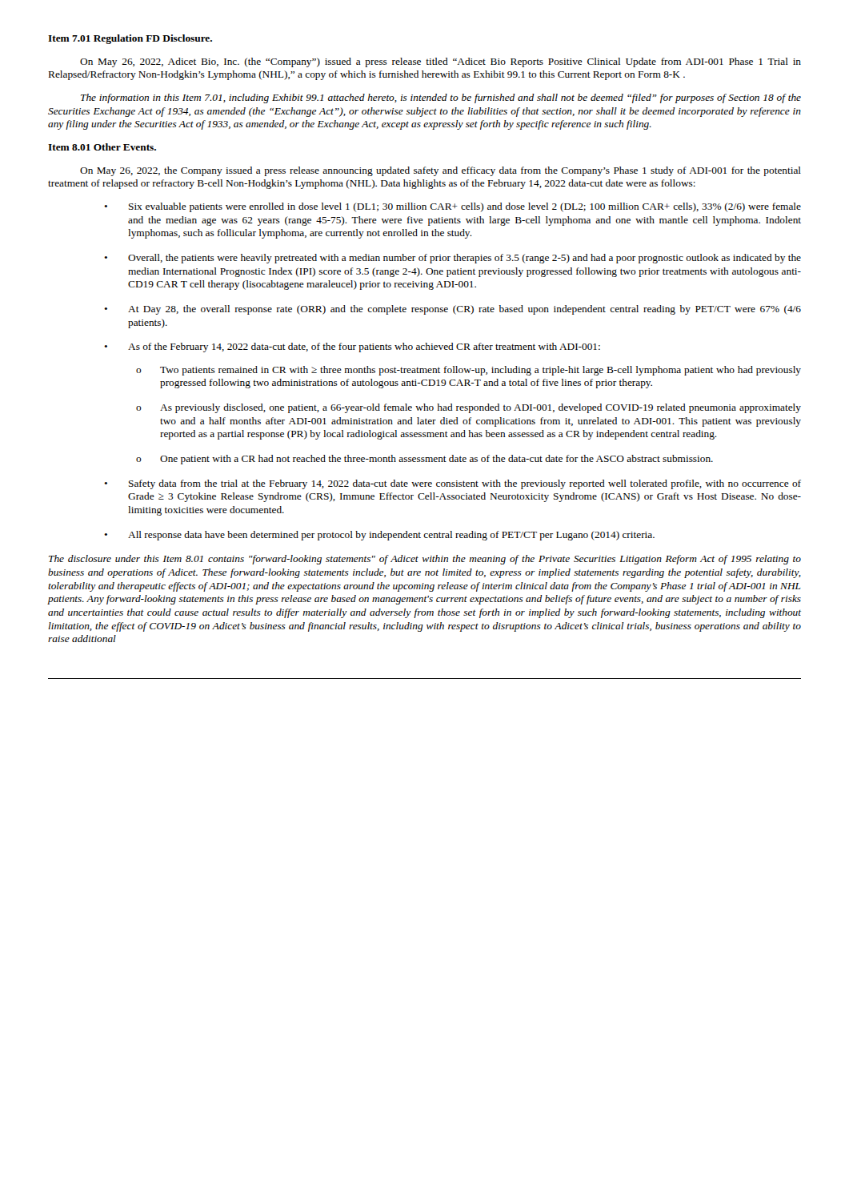Item 7.01 Regulation FD Disclosure.
On May 26, 2022, Adicet Bio, Inc. (the “Company”) issued a press release titled “Adicet Bio Reports Positive Clinical Update from ADI-001 Phase 1 Trial in Relapsed/Refractory Non-Hodgkin’s Lymphoma (NHL),” a copy of which is furnished herewith as Exhibit 99.1 to this Current Report on Form 8-K .
The information in this Item 7.01, including Exhibit 99.1 attached hereto, is intended to be furnished and shall not be deemed “filed” for purposes of Section 18 of the Securities Exchange Act of 1934, as amended (the “Exchange Act”), or otherwise subject to the liabilities of that section, nor shall it be deemed incorporated by reference in any filing under the Securities Act of 1933, as amended, or the Exchange Act, except as expressly set forth by specific reference in such filing.
Item 8.01 Other Events.
On May 26, 2022, the Company issued a press release announcing updated safety and efficacy data from the Company’s Phase 1 study of ADI-001 for the potential treatment of relapsed or refractory B-cell Non-Hodgkin’s Lymphoma (NHL). Data highlights as of the February 14, 2022 data-cut date were as follows:
Six evaluable patients were enrolled in dose level 1 (DL1; 30 million CAR+ cells) and dose level 2 (DL2; 100 million CAR+ cells), 33% (2/6) were female and the median age was 62 years (range 45-75). There were five patients with large B-cell lymphoma and one with mantle cell lymphoma. Indolent lymphomas, such as follicular lymphoma, are currently not enrolled in the study.
Overall, the patients were heavily pretreated with a median number of prior therapies of 3.5 (range 2-5) and had a poor prognostic outlook as indicated by the median International Prognostic Index (IPI) score of 3.5 (range 2-4). One patient previously progressed following two prior treatments with autologous anti-CD19 CAR T cell therapy (lisocabtagene maraleucel) prior to receiving ADI-001.
At Day 28, the overall response rate (ORR) and the complete response (CR) rate based upon independent central reading by PET/CT were 67% (4/6 patients).
As of the February 14, 2022 data-cut date, of the four patients who achieved CR after treatment with ADI-001:
Two patients remained in CR with ≥ three months post-treatment follow-up, including a triple-hit large B-cell lymphoma patient who had previously progressed following two administrations of autologous anti-CD19 CAR-T and a total of five lines of prior therapy.
As previously disclosed, one patient, a 66-year-old female who had responded to ADI-001, developed COVID-19 related pneumonia approximately two and a half months after ADI-001 administration and later died of complications from it, unrelated to ADI-001. This patient was previously reported as a partial response (PR) by local radiological assessment and has been assessed as a CR by independent central reading.
One patient with a CR had not reached the three-month assessment date as of the data-cut date for the ASCO abstract submission.
Safety data from the trial at the February 14, 2022 data-cut date were consistent with the previously reported well tolerated profile, with no occurrence of Grade ≥ 3 Cytokine Release Syndrome (CRS), Immune Effector Cell-Associated Neurotoxicity Syndrome (ICANS) or Graft vs Host Disease. No dose-limiting toxicities were documented.
All response data have been determined per protocol by independent central reading of PET/CT per Lugano (2014) criteria.
The disclosure under this Item 8.01 contains "forward-looking statements" of Adicet within the meaning of the Private Securities Litigation Reform Act of 1995 relating to business and operations of Adicet. These forward-looking statements include, but are not limited to, express or implied statements regarding the potential safety, durability, tolerability and therapeutic effects of ADI-001; and the expectations around the upcoming release of interim clinical data from the Company’s Phase 1 trial of ADI-001 in NHL patients. Any forward-looking statements in this press release are based on management's current expectations and beliefs of future events, and are subject to a number of risks and uncertainties that could cause actual results to differ materially and adversely from those set forth in or implied by such forward-looking statements, including without limitation, the effect of COVID-19 on Adicet’s business and financial results, including with respect to disruptions to Adicet’s clinical trials, business operations and ability to raise additional